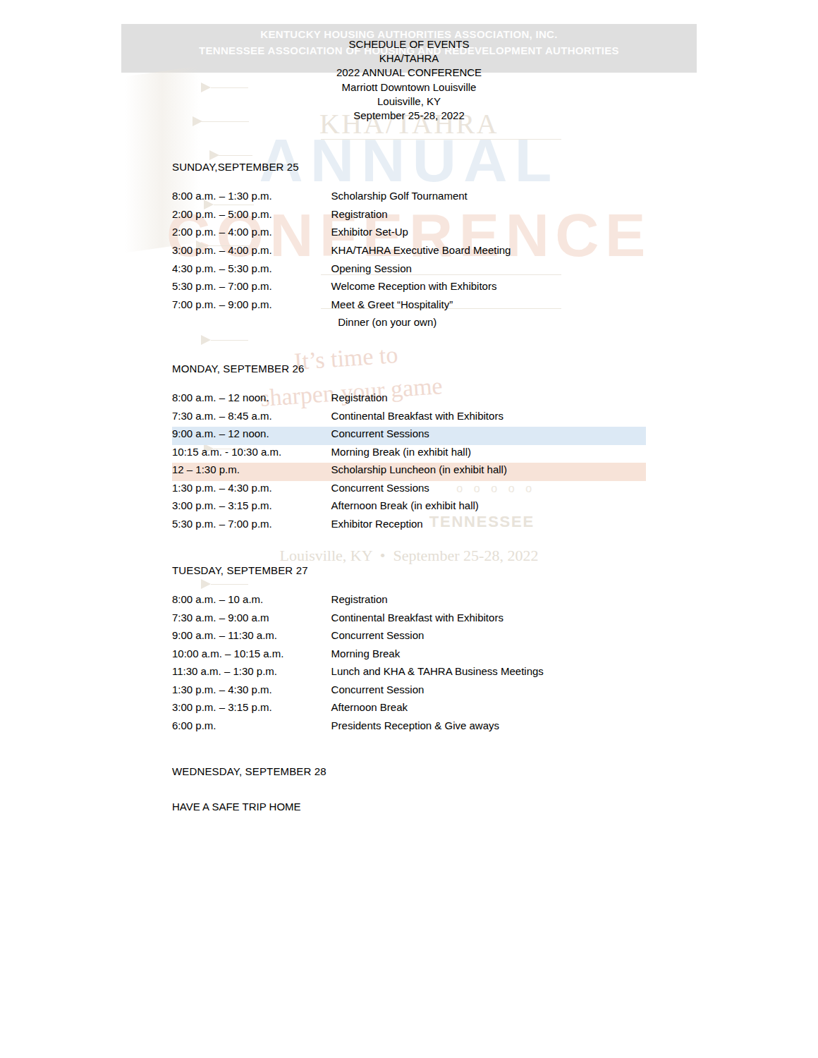KENTUCKY HOUSING AUTHORITIES ASSOCIATION, INC.
TENNESSEE ASSOCIATION OF HOUSING AND REDEVELOPMENT AUTHORITIES
KHA/TAHRA
ANNUAL
CONFERENCE
It’s time to
sharpen your game
x x x x x x
o o o o o
TENNESSEE
Louisville, KY • September 25-28, 2022
SCHEDULE OF EVENTS
KHA/TAHRA
2022 ANNUAL CONFERENCE
Marriott Downtown Louisville
Louisville, KY
September 25-28, 2022
SUNDAY,SEPTEMBER 25
| 8:00 a.m. – 1:30 p.m. | Scholarship Golf Tournament |
| 2:00 p.m. – 5:00 p.m. | Registration |
| 2:00 p.m. – 4:00 p.m. | Exhibitor Set-Up |
| 3:00 p.m. – 4:00 p.m. | KHA/TAHRA Executive Board Meeting |
| 4:30 p.m. – 5:30 p.m. | Opening Session |
| 5:30 p.m. – 7:00 p.m. | Welcome Reception with Exhibitors |
| 7:00 p.m. – 9:00 p.m. | Meet & Greet “Hospitality” |
| | Dinner (on your own) |
MONDAY, SEPTEMBER 26
| 8:00 a.m. – 12 noon. | Registration |
| 7:30 a.m. – 8:45 a.m. | Continental Breakfast with Exhibitors |
| 9:00 a.m. – 12 noon. | Concurrent Sessions |
| 10:15 a.m. - 10:30 a.m. | Morning Break (in exhibit hall) |
| 12 – 1:30 p.m. | Scholarship Luncheon (in exhibit hall) |
| 1:30 p.m. – 4:30 p.m. | Concurrent Sessions |
| 3:00 p.m. – 3:15 p.m. | Afternoon Break (in exhibit hall) |
| 5:30 p.m. – 7:00 p.m. | Exhibitor Reception |
TUESDAY, SEPTEMBER 27
| 8:00 a.m. – 10 a.m. | Registration |
| 7:30 a.m. – 9:00 a.m | Continental Breakfast with Exhibitors |
| 9:00 a.m. – 11:30 a.m. | Concurrent Session |
| 10:00 a.m. – 10:15 a.m. | Morning Break |
| 11:30 a.m. – 1:30 p.m. | Lunch and KHA & TAHRA Business Meetings |
| 1:30 p.m. – 4:30 p.m. | Concurrent Session |
| 3:00 p.m. – 3:15 p.m. | Afternoon Break |
| 6:00 p.m. | Presidents Reception & Give aways |
WEDNESDAY, SEPTEMBER 28
HAVE A SAFE TRIP HOME